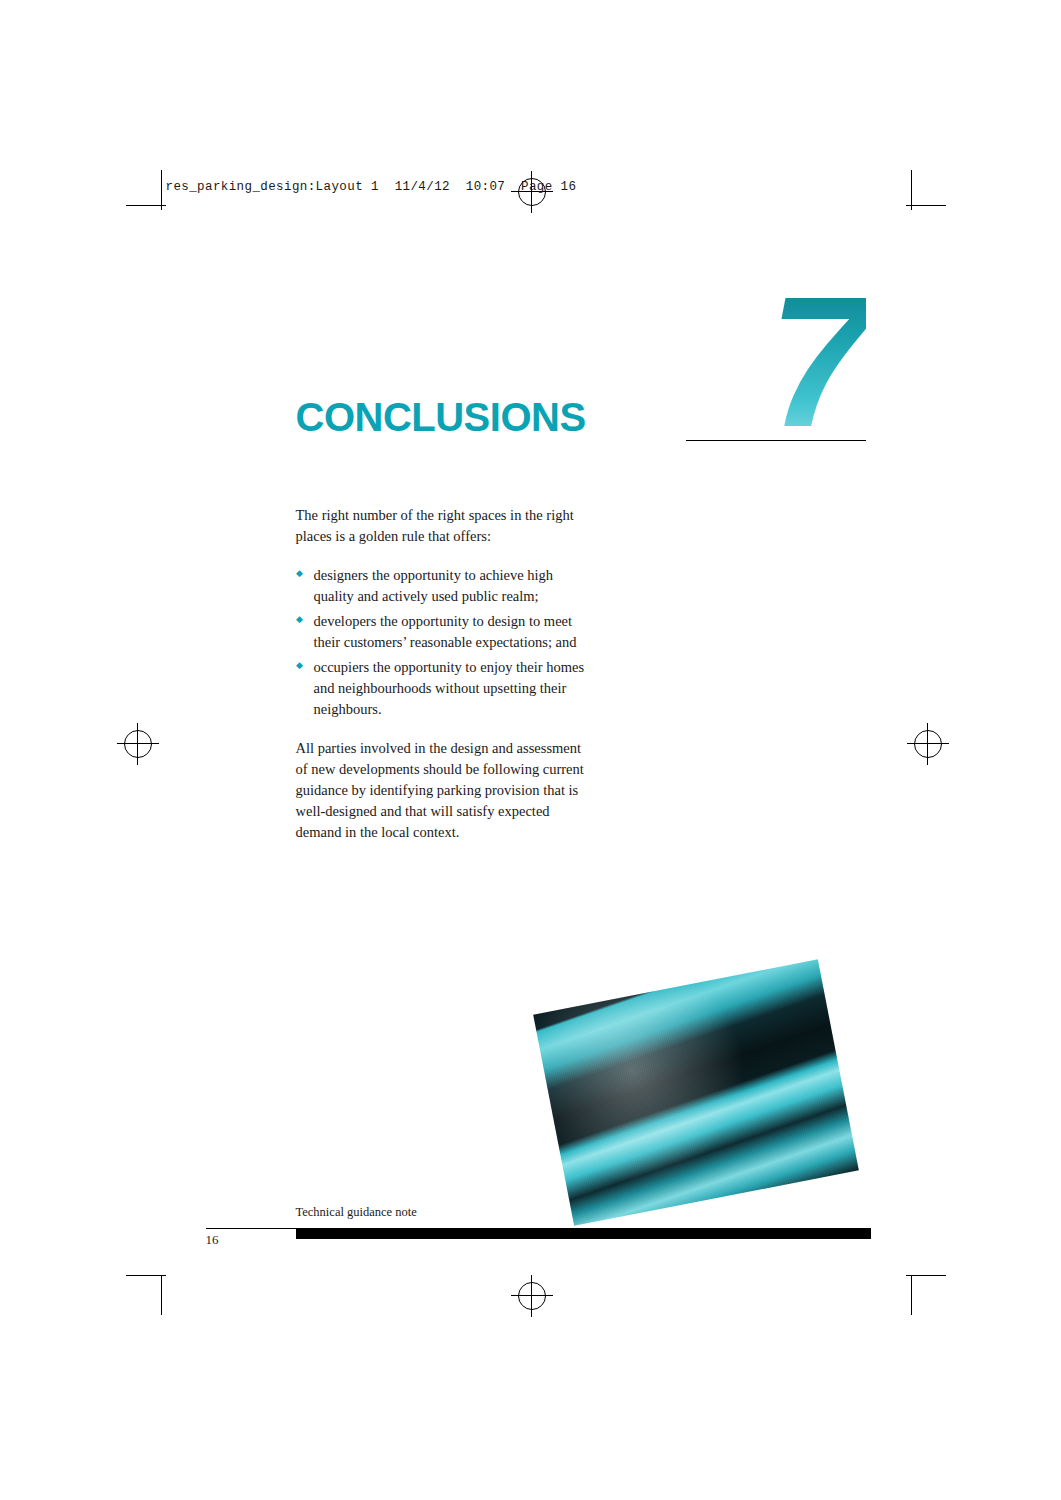res_parking_design:Layout 1 11/4/12 10:07 Page 16
7
Conclusions
The right number of the right spaces in the right places is a golden rule that offers:
designers the opportunity to achieve high quality and actively used public realm;
developers the opportunity to design to meet their customers’ reasonable expectations; and
occupiers the opportunity to enjoy their homes and neighbourhoods without upsetting their neighbours.
All parties involved in the design and assessment of new developments should be following current guidance by identifying parking provision that is well-designed and that will satisfy expected demand in the local context.
Technical guidance note
16